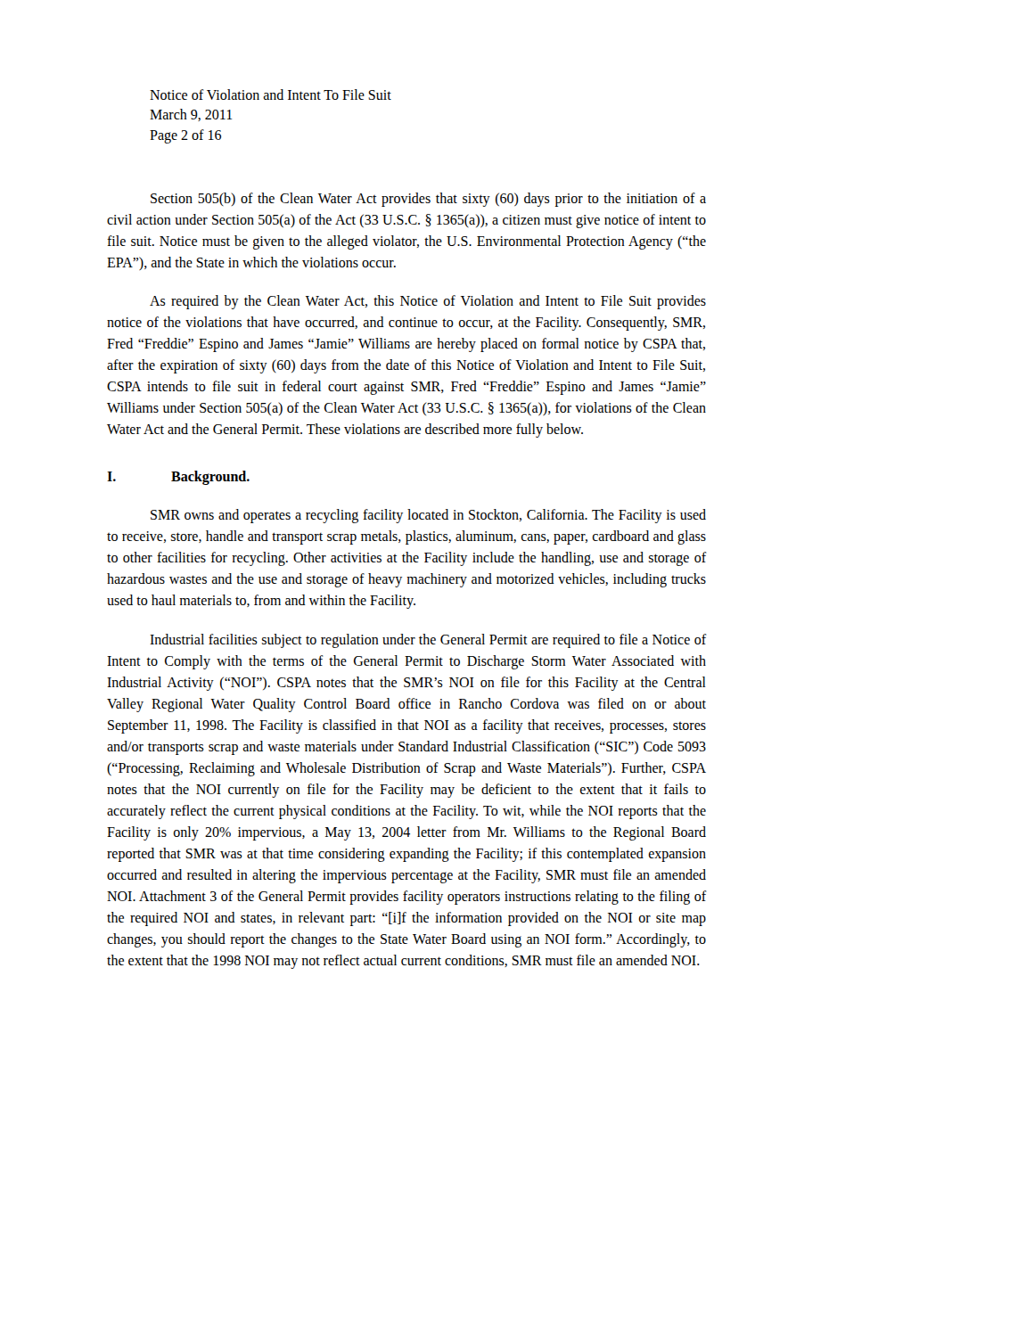Notice of Violation and Intent To File Suit
March 9, 2011
Page 2 of 16
Section 505(b) of the Clean Water Act provides that sixty (60) days prior to the initiation of a civil action under Section 505(a) of the Act (33 U.S.C. § 1365(a)), a citizen must give notice of intent to file suit. Notice must be given to the alleged violator, the U.S. Environmental Protection Agency (“the EPA”), and the State in which the violations occur.
As required by the Clean Water Act, this Notice of Violation and Intent to File Suit provides notice of the violations that have occurred, and continue to occur, at the Facility. Consequently, SMR, Fred “Freddie” Espino and James “Jamie” Williams are hereby placed on formal notice by CSPA that, after the expiration of sixty (60) days from the date of this Notice of Violation and Intent to File Suit, CSPA intends to file suit in federal court against SMR, Fred “Freddie” Espino and James “Jamie” Williams under Section 505(a) of the Clean Water Act (33 U.S.C. § 1365(a)), for violations of the Clean Water Act and the General Permit. These violations are described more fully below.
I. Background.
SMR owns and operates a recycling facility located in Stockton, California. The Facility is used to receive, store, handle and transport scrap metals, plastics, aluminum, cans, paper, cardboard and glass to other facilities for recycling. Other activities at the Facility include the handling, use and storage of hazardous wastes and the use and storage of heavy machinery and motorized vehicles, including trucks used to haul materials to, from and within the Facility.
Industrial facilities subject to regulation under the General Permit are required to file a Notice of Intent to Comply with the terms of the General Permit to Discharge Storm Water Associated with Industrial Activity (“NOI”). CSPA notes that the SMR’s NOI on file for this Facility at the Central Valley Regional Water Quality Control Board office in Rancho Cordova was filed on or about September 11, 1998. The Facility is classified in that NOI as a facility that receives, processes, stores and/or transports scrap and waste materials under Standard Industrial Classification (“SIC”) Code 5093 (“Processing, Reclaiming and Wholesale Distribution of Scrap and Waste Materials”). Further, CSPA notes that the NOI currently on file for the Facility may be deficient to the extent that it fails to accurately reflect the current physical conditions at the Facility. To wit, while the NOI reports that the Facility is only 20% impervious, a May 13, 2004 letter from Mr. Williams to the Regional Board reported that SMR was at that time considering expanding the Facility; if this contemplated expansion occurred and resulted in altering the impervious percentage at the Facility, SMR must file an amended NOI. Attachment 3 of the General Permit provides facility operators instructions relating to the filing of the required NOI and states, in relevant part: “[i]f the information provided on the NOI or site map changes, you should report the changes to the State Water Board using an NOI form.” Accordingly, to the extent that the 1998 NOI may not reflect actual current conditions, SMR must file an amended NOI.